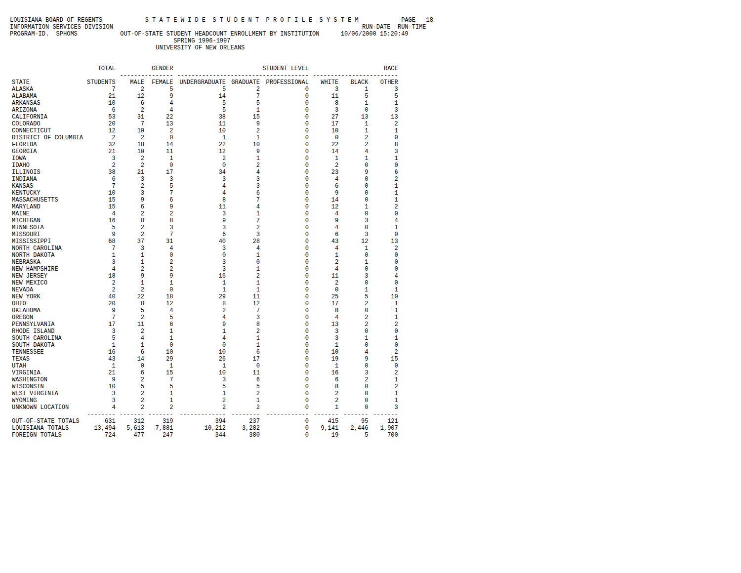LOUISIANA BOARD OF REGENTS S T A T E W I D E S T U D E N T P R O F I L E S Y S T E M PAGE 18 INFORMATION SERVICES DIVISION RUN-DATE RUN-TIME PROGRAM-ID. SPHOMS OUT-OF-STATE STUDENT HEADCOUNT ENROLLMENT BY INSTITUTION 10/06/2000 15:20:49 SPRING 1996-1997 UNIVERSITY OF NEW ORLEANS
| | TOTAL | GENDER | STUDENT LEVEL | RACE |
| --- | --- | --- | --- | --- |
| | | --------------- | ------------------------------------- | ------------------------ |
| STATE | STUDENTS | MALE | FEMALE | UNDERGRADUATE | GRADUATE | PROFESSIONAL | WHITE | BLACK | OTHER |
| ALASKA | 7 | 2 | 5 | 5 | 2 | 0 | 3 | 1 | 3 |
| ALABAMA | 21 | 12 | 9 | 14 | 7 | 0 | 11 | 5 | 5 |
| ARKANSAS | 10 | 6 | 4 | 5 | 5 | 0 | 8 | 1 | 1 |
| ARIZONA | 6 | 2 | 4 | 5 | 1 | 0 | 3 | 0 | 3 |
| CALIFORNIA | 53 | 31 | 22 | 38 | 15 | 0 | 27 | 13 | 13 |
| COLORADO | 20 | 7 | 13 | 11 | 9 | 0 | 17 | 1 | 2 |
| CONNECTICUT | 12 | 10 | 2 | 10 | 2 | 0 | 10 | 1 | 1 |
| DISTRICT OF COLUMBIA | 2 | 2 | 0 | 1 | 1 | 0 | 0 | 2 | 0 |
| FLORIDA | 32 | 18 | 14 | 22 | 10 | 0 | 22 | 2 | 8 |
| GEORGIA | 21 | 10 | 11 | 12 | 9 | 0 | 14 | 4 | 3 |
| IOWA | 3 | 2 | 1 | 2 | 1 | 0 | 1 | 1 | 1 |
| IDAHO | 2 | 2 | 0 | 0 | 2 | 0 | 2 | 0 | 0 |
| ILLINOIS | 38 | 21 | 17 | 34 | 4 | 0 | 23 | 9 | 6 |
| INDIANA | 6 | 3 | 3 | 3 | 3 | 0 | 4 | 0 | 2 |
| KANSAS | 7 | 2 | 5 | 4 | 3 | 0 | 6 | 0 | 1 |
| KENTUCKY | 10 | 3 | 7 | 4 | 6 | 0 | 9 | 0 | 1 |
| MASSACHUSETTS | 15 | 9 | 6 | 8 | 7 | 0 | 14 | 0 | 1 |
| MARYLAND | 15 | 6 | 9 | 11 | 4 | 0 | 12 | 1 | 2 |
| MAINE | 4 | 2 | 2 | 3 | 1 | 0 | 4 | 0 | 0 |
| MICHIGAN | 16 | 8 | 8 | 9 | 7 | 0 | 9 | 3 | 4 |
| MINNESOTA | 5 | 2 | 3 | 3 | 2 | 0 | 4 | 0 | 1 |
| MISSOURI | 9 | 2 | 7 | 6 | 3 | 0 | 6 | 3 | 0 |
| MISSISSIPPI | 68 | 37 | 31 | 40 | 28 | 0 | 43 | 12 | 13 |
| NORTH CAROLINA | 7 | 3 | 4 | 3 | 4 | 0 | 4 | 1 | 2 |
| NORTH DAKOTA | 1 | 1 | 0 | 0 | 1 | 0 | 1 | 0 | 0 |
| NEBRASKA | 3 | 1 | 2 | 3 | 0 | 0 | 2 | 1 | 0 |
| NEW HAMPSHIRE | 4 | 2 | 2 | 3 | 1 | 0 | 4 | 0 | 0 |
| NEW JERSEY | 18 | 9 | 9 | 16 | 2 | 0 | 11 | 3 | 4 |
| NEW MEXICO | 2 | 1 | 1 | 1 | 1 | 0 | 2 | 0 | 0 |
| NEVADA | 2 | 2 | 0 | 1 | 1 | 0 | 0 | 1 | 1 |
| NEW YORK | 40 | 22 | 18 | 29 | 11 | 0 | 25 | 5 | 10 |
| OHIO | 20 | 8 | 12 | 8 | 12 | 0 | 17 | 2 | 1 |
| OKLAHOMA | 9 | 5 | 4 | 2 | 7 | 0 | 8 | 0 | 1 |
| OREGON | 7 | 2 | 5 | 4 | 3 | 0 | 4 | 2 | 1 |
| PENNSYLVANIA | 17 | 11 | 6 | 9 | 8 | 0 | 13 | 2 | 2 |
| RHODE ISLAND | 3 | 2 | 1 | 1 | 2 | 0 | 3 | 0 | 0 |
| SOUTH CAROLINA | 5 | 4 | 1 | 4 | 1 | 0 | 3 | 1 | 1 |
| SOUTH DAKOTA | 1 | 1 | 0 | 0 | 1 | 0 | 1 | 0 | 0 |
| TENNESSEE | 16 | 6 | 10 | 10 | 6 | 0 | 10 | 4 | 2 |
| TEXAS | 43 | 14 | 29 | 26 | 17 | 0 | 19 | 9 | 15 |
| UTAH | 1 | 0 | 1 | 1 | 0 | 0 | 1 | 0 | 0 |
| VIRGINIA | 21 | 6 | 15 | 10 | 11 | 0 | 16 | 3 | 2 |
| WASHINGTON | 9 | 2 | 7 | 3 | 6 | 0 | 6 | 2 | 1 |
| WISCONSIN | 10 | 5 | 5 | 5 | 5 | 0 | 8 | 0 | 2 |
| WEST VIRGINIA | 3 | 2 | 1 | 1 | 2 | 0 | 2 | 0 | 1 |
| WYOMING | 3 | 2 | 1 | 2 | 1 | 0 | 2 | 0 | 1 |
| UNKNOWN LOCATION | 4 | 2 | 2 | 2 | 2 | 0 | 1 | 0 | 3 |
| | -------- | ------- | ------- | ------------- | -------- | ------------ | ------- | ------- | ------- |
| OUT-OF-STATE TOTALS | 631 | 312 | 319 | 394 | 237 | 0 | 415 | 95 | 121 |
| LOUISIANA TOTALS | 13,494 | 5,613 | 7,881 | 10,212 | 3,282 | 0 | 9,141 | 2,446 | 1,907 |
| FOREIGN TOTALS | 724 | 477 | 247 | 344 | 380 | 0 | 19 | 5 | 700 |